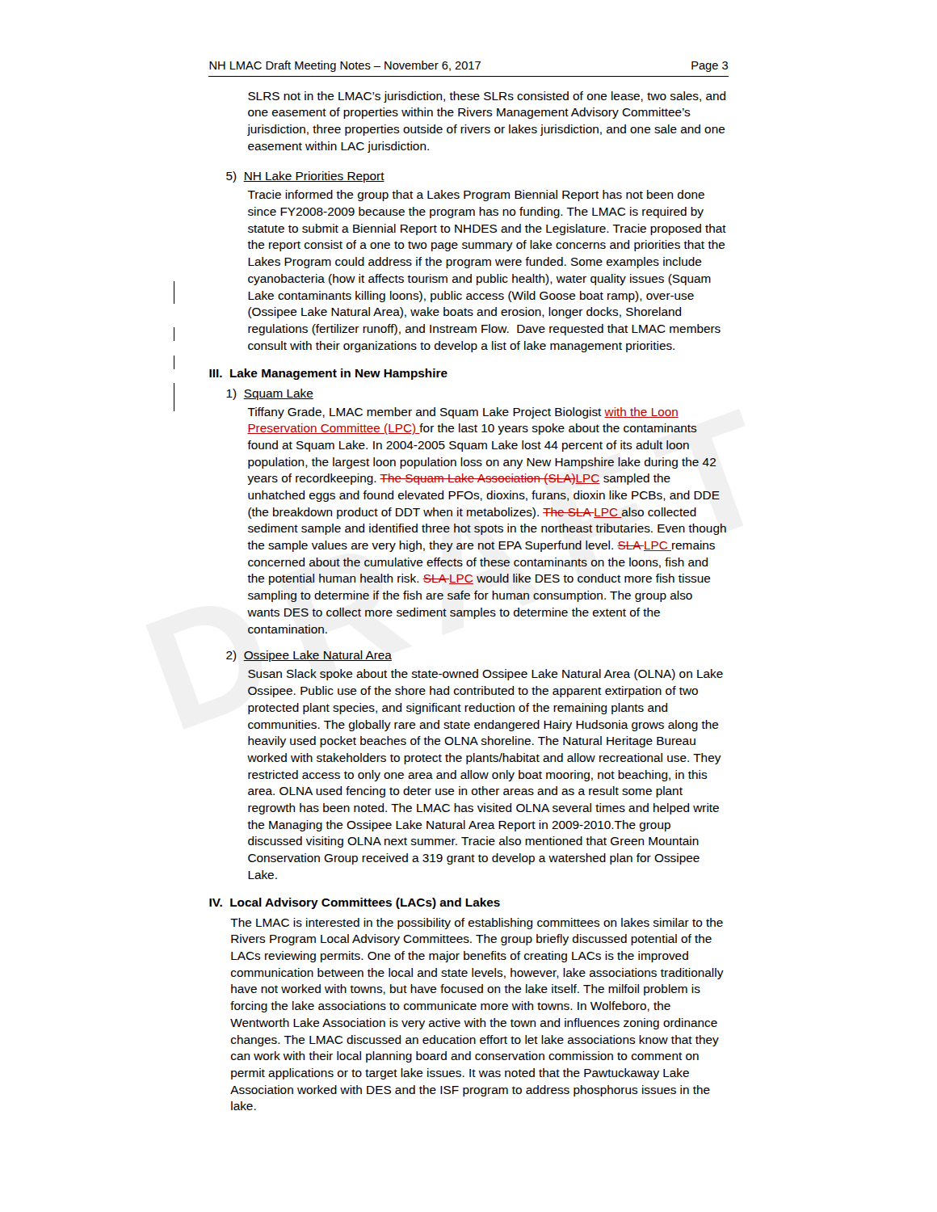DRAFT
NH LMAC Draft Meeting Notes – November 6, 2017
Page 3
SLRS not in the LMAC’s jurisdiction, these SLRs consisted of one lease, two sales, and one easement of properties within the Rivers Management Advisory Committee’s jurisdiction, three properties outside of rivers or lakes jurisdiction, and one sale and one easement within LAC jurisdiction.
5) NH Lake Priorities Report
Tracie informed the group that a Lakes Program Biennial Report has not been done since FY2008-2009 because the program has no funding. The LMAC is required by statute to submit a Biennial Report to NHDES and the Legislature. Tracie proposed that the report consist of a one to two page summary of lake concerns and priorities that the Lakes Program could address if the program were funded. Some examples include cyanobacteria (how it affects tourism and public health), water quality issues (Squam Lake contaminants killing loons), public access (Wild Goose boat ramp), over-use (Ossipee Lake Natural Area), wake boats and erosion, longer docks, Shoreland regulations (fertilizer runoff), and Instream Flow. Dave requested that LMAC members consult with their organizations to develop a list of lake management priorities.
III. Lake Management in New Hampshire
1) Squam Lake
Tiffany Grade, LMAC member and Squam Lake Project Biologist with the Loon Preservation Committee (LPC) for the last 10 years spoke about the contaminants found at Squam Lake. In 2004-2005 Squam Lake lost 44 percent of its adult loon population, the largest loon population loss on any New Hampshire lake during the 42 years of recordkeeping. The Squam Lake Association (SLA)LPC sampled the unhatched eggs and found elevated PFOs, dioxins, furans, dioxin like PCBs, and DDE (the breakdown product of DDT when it metabolizes). The SLA LPC also collected sediment sample and identified three hot spots in the northeast tributaries. Even though the sample values are very high, they are not EPA Superfund level. SLA LPC remains concerned about the cumulative effects of these contaminants on the loons, fish and the potential human health risk. SLA LPC would like DES to conduct more fish tissue sampling to determine if the fish are safe for human consumption. The group also wants DES to collect more sediment samples to determine the extent of the contamination.
2) Ossipee Lake Natural Area
Susan Slack spoke about the state-owned Ossipee Lake Natural Area (OLNA) on Lake Ossipee. Public use of the shore had contributed to the apparent extirpation of two protected plant species, and significant reduction of the remaining plants and communities. The globally rare and state endangered Hairy Hudsonia grows along the heavily used pocket beaches of the OLNA shoreline. The Natural Heritage Bureau worked with stakeholders to protect the plants/habitat and allow recreational use. They restricted access to only one area and allow only boat mooring, not beaching, in this area. OLNA used fencing to deter use in other areas and as a result some plant regrowth has been noted. The LMAC has visited OLNA several times and helped write the Managing the Ossipee Lake Natural Area Report in 2009-2010.The group discussed visiting OLNA next summer. Tracie also mentioned that Green Mountain Conservation Group received a 319 grant to develop a watershed plan for Ossipee Lake.
IV. Local Advisory Committees (LACs) and Lakes
The LMAC is interested in the possibility of establishing committees on lakes similar to the Rivers Program Local Advisory Committees. The group briefly discussed potential of the LACs reviewing permits. One of the major benefits of creating LACs is the improved communication between the local and state levels, however, lake associations traditionally have not worked with towns, but have focused on the lake itself. The milfoil problem is forcing the lake associations to communicate more with towns. In Wolfeboro, the Wentworth Lake Association is very active with the town and influences zoning ordinance changes. The LMAC discussed an education effort to let lake associations know that they can work with their local planning board and conservation commission to comment on permit applications or to target lake issues. It was noted that the Pawtuckaway Lake Association worked with DES and the ISF program to address phosphorus issues in the lake.